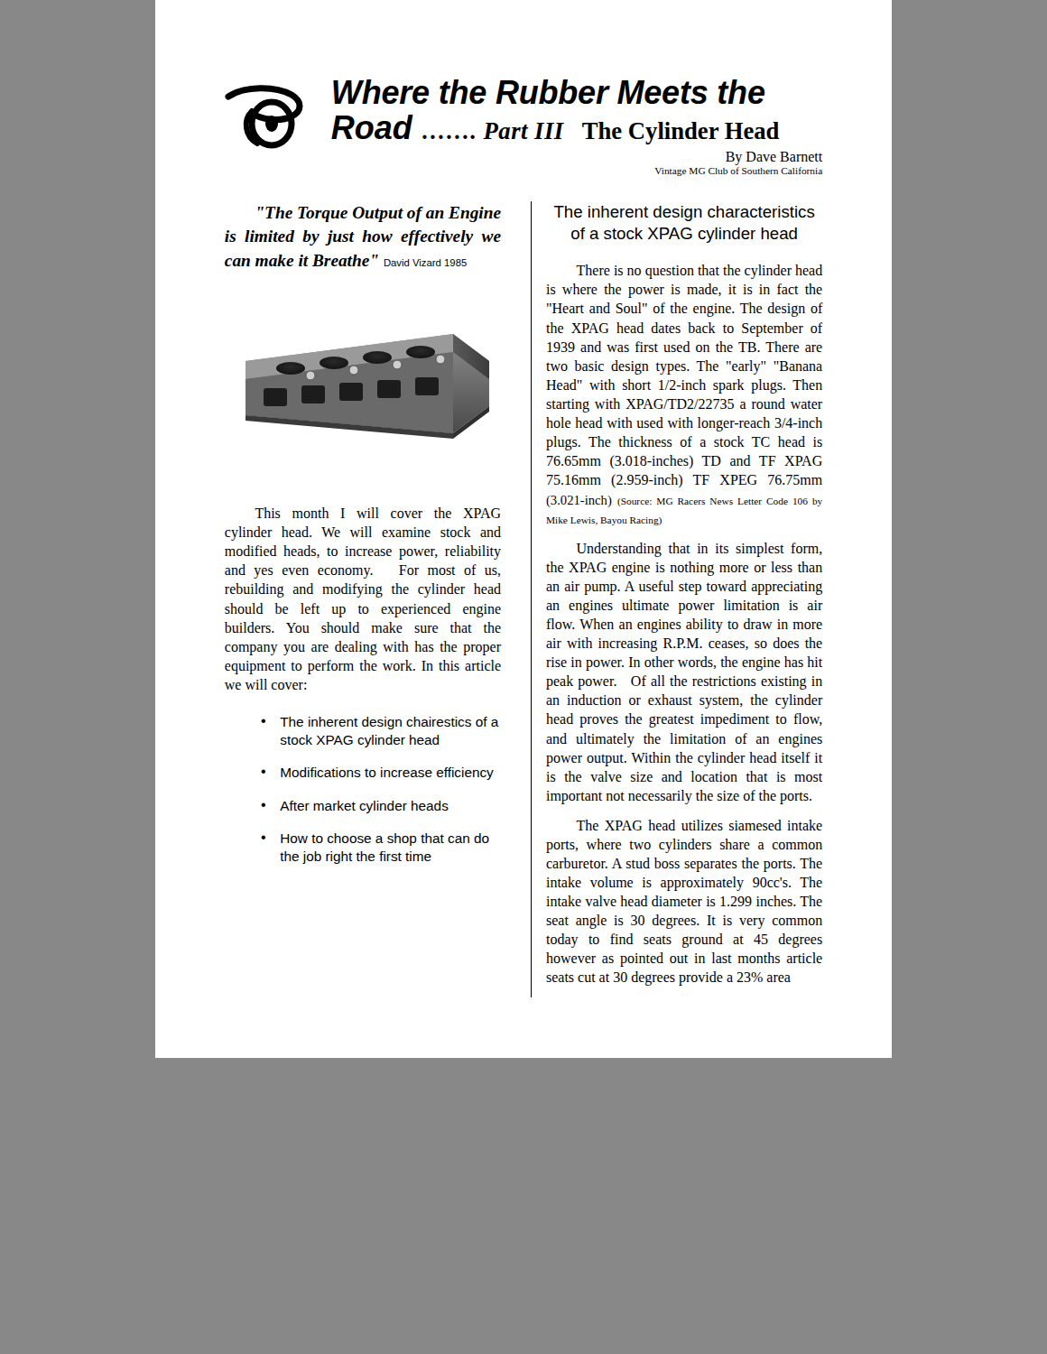Where the Rubber Meets the
Road ……. Part III The Cylinder Head
By Dave Barnett
Vintage MG Club of Southern California
"The Torque Output of an Engine is limited by just how effectively we can make it Breathe" David Vizard 1985
This month I will cover the XPAG cylinder head. We will examine stock and modified heads, to increase power, reliability and yes even economy. For most of us, rebuilding and modifying the cylinder head should be left up to experienced engine builders. You should make sure that the company you are dealing with has the proper equipment to perform the work. In this article we will cover:
The inherent design chairestics of a stock XPAG cylinder head
Modifications to increase efficiency
After market cylinder heads
How to choose a shop that can do the job right the first time
The inherent design characteristics of a stock XPAG cylinder head
There is no question that the cylinder head is where the power is made, it is in fact the "Heart and Soul" of the engine. The design of the XPAG head dates back to September of 1939 and was first used on the TB. There are two basic design types. The "early" "Banana Head" with short 1/2-inch spark plugs. Then starting with XPAG/TD2/22735 a round water hole head with used with longer-reach 3/4-inch plugs. The thickness of a stock TC head is 76.65mm (3.018-inches) TD and TF XPAG 75.16mm (2.959-inch) TF XPEG 76.75mm (3.021-inch) (Source: MG Racers News Letter Code 106 by Mike Lewis, Bayou Racing)
Understanding that in its simplest form, the XPAG engine is nothing more or less than an air pump. A useful step toward appreciating an engines ultimate power limitation is air flow. When an engines ability to draw in more air with increasing R.P.M. ceases, so does the rise in power. In other words, the engine has hit peak power. Of all the restrictions existing in an induction or exhaust system, the cylinder head proves the greatest impediment to flow, and ultimately the limitation of an engines power output. Within the cylinder head itself it is the valve size and location that is most important not necessarily the size of the ports.
The XPAG head utilizes siamesed intake ports, where two cylinders share a common carburetor. A stud boss separates the ports. The intake volume is approximately 90cc's. The intake valve head diameter is 1.299 inches. The seat angle is 30 degrees. It is very common today to find seats ground at 45 degrees however as pointed out in last months article seats cut at 30 degrees provide a 23% area